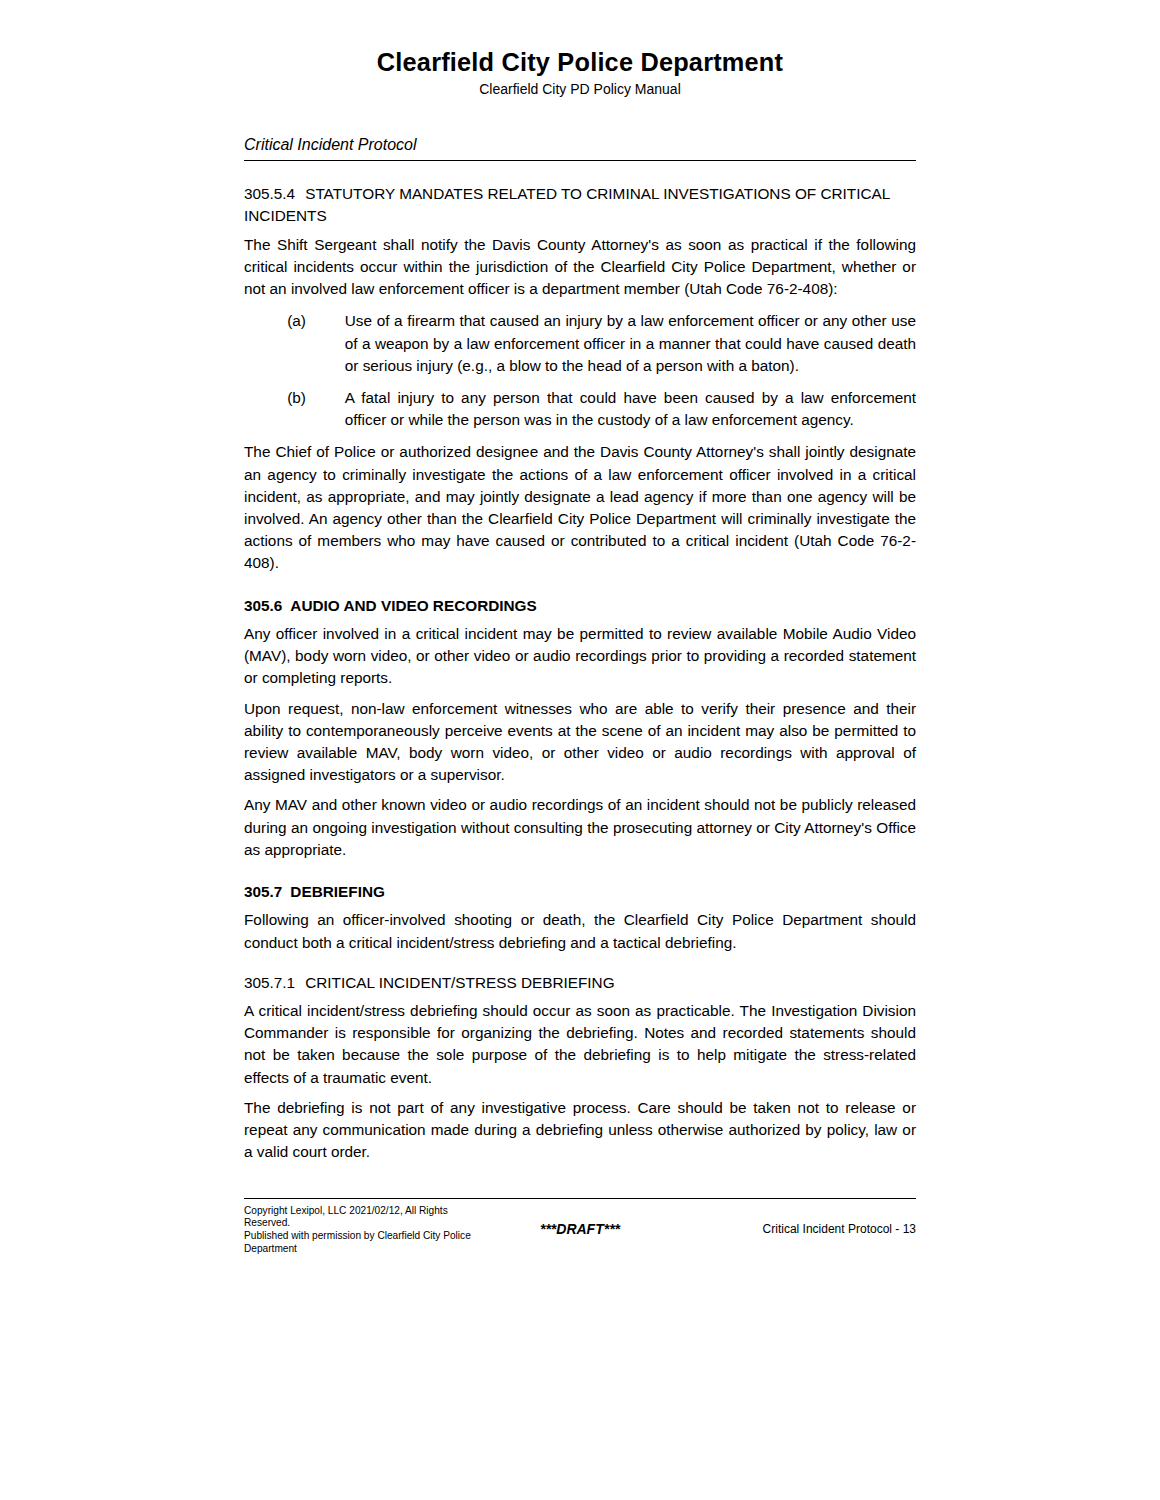Clearfield City Police Department
Clearfield City PD Policy Manual
Critical Incident Protocol
305.5.4 Statutory Mandates Related to Criminal Investigations of Critical Incidents
The Shift Sergeant shall notify the Davis County Attorney's as soon as practical if the following critical incidents occur within the jurisdiction of the Clearfield City Police Department, whether or not an involved law enforcement officer is a department member (Utah Code 76-2-408):
(a) Use of a firearm that caused an injury by a law enforcement officer or any other use of a weapon by a law enforcement officer in a manner that could have caused death or serious injury (e.g., a blow to the head of a person with a baton).
(b) A fatal injury to any person that could have been caused by a law enforcement officer or while the person was in the custody of a law enforcement agency.
The Chief of Police or authorized designee and the Davis County Attorney's shall jointly designate an agency to criminally investigate the actions of a law enforcement officer involved in a critical incident, as appropriate, and may jointly designate a lead agency if more than one agency will be involved. An agency other than the Clearfield City Police Department will criminally investigate the actions of members who may have caused or contributed to a critical incident (Utah Code 76-2-408).
305.6 Audio and Video Recordings
Any officer involved in a critical incident may be permitted to review available Mobile Audio Video (MAV), body worn video, or other video or audio recordings prior to providing a recorded statement or completing reports.
Upon request, non-law enforcement witnesses who are able to verify their presence and their ability to contemporaneously perceive events at the scene of an incident may also be permitted to review available MAV, body worn video, or other video or audio recordings with approval of assigned investigators or a supervisor.
Any MAV and other known video or audio recordings of an incident should not be publicly released during an ongoing investigation without consulting the prosecuting attorney or City Attorney's Office as appropriate.
305.7 Debriefing
Following an officer-involved shooting or death, the Clearfield City Police Department should conduct both a critical incident/stress debriefing and a tactical debriefing.
305.7.1 Critical Incident/Stress Debriefing
A critical incident/stress debriefing should occur as soon as practicable. The Investigation Division Commander is responsible for organizing the debriefing. Notes and recorded statements should not be taken because the sole purpose of the debriefing is to help mitigate the stress-related effects of a traumatic event.
The debriefing is not part of any investigative process. Care should be taken not to release or repeat any communication made during a debriefing unless otherwise authorized by policy, law or a valid court order.
Copyright Lexipol, LLC 2021/02/12, All Rights Reserved.
Published with permission by Clearfield City Police Department
***DRAFT***
Critical Incident Protocol - 13